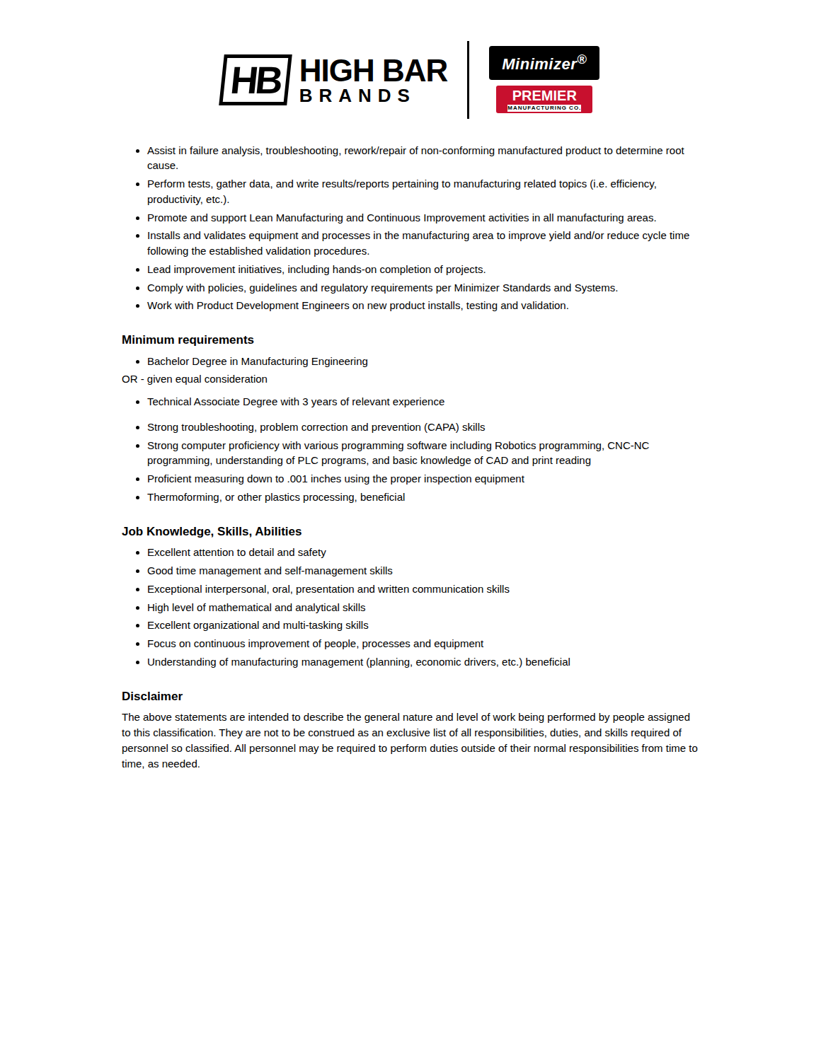HB
HIGH BAR
BRANDS
Minimizer®
PREMIERMANUFACTURING CO.
Assist in failure analysis, troubleshooting, rework/repair of non-conforming manufactured product to determine root cause.
Perform tests, gather data, and write results/reports pertaining to manufacturing related topics (i.e. efficiency, productivity, etc.).
Promote and support Lean Manufacturing and Continuous Improvement activities in all manufacturing areas.
Installs and validates equipment and processes in the manufacturing area to improve yield and/or reduce cycle time following the established validation procedures.
Lead improvement initiatives, including hands-on completion of projects.
Comply with policies, guidelines and regulatory requirements per Minimizer Standards and Systems.
Work with Product Development Engineers on new product installs, testing and validation.
Minimum requirements
Bachelor Degree in Manufacturing Engineering
OR - given equal consideration
Technical Associate Degree with 3 years of relevant experience
Strong troubleshooting, problem correction and prevention (CAPA) skills
Strong computer proficiency with various programming software including Robotics programming, CNC-NC programming, understanding of PLC programs, and basic knowledge of CAD and print reading
Proficient measuring down to .001 inches using the proper inspection equipment
Thermoforming, or other plastics processing, beneficial
Job Knowledge, Skills, Abilities
Excellent attention to detail and safety
Good time management and self-management skills
Exceptional interpersonal, oral, presentation and written communication skills
High level of mathematical and analytical skills
Excellent organizational and multi-tasking skills
Focus on continuous improvement of people, processes and equipment
Understanding of manufacturing management (planning, economic drivers, etc.) beneficial
Disclaimer
The above statements are intended to describe the general nature and level of work being performed by people assigned to this classification. They are not to be construed as an exclusive list of all responsibilities, duties, and skills required of personnel so classified. All personnel may be required to perform duties outside of their normal responsibilities from time to time, as needed.